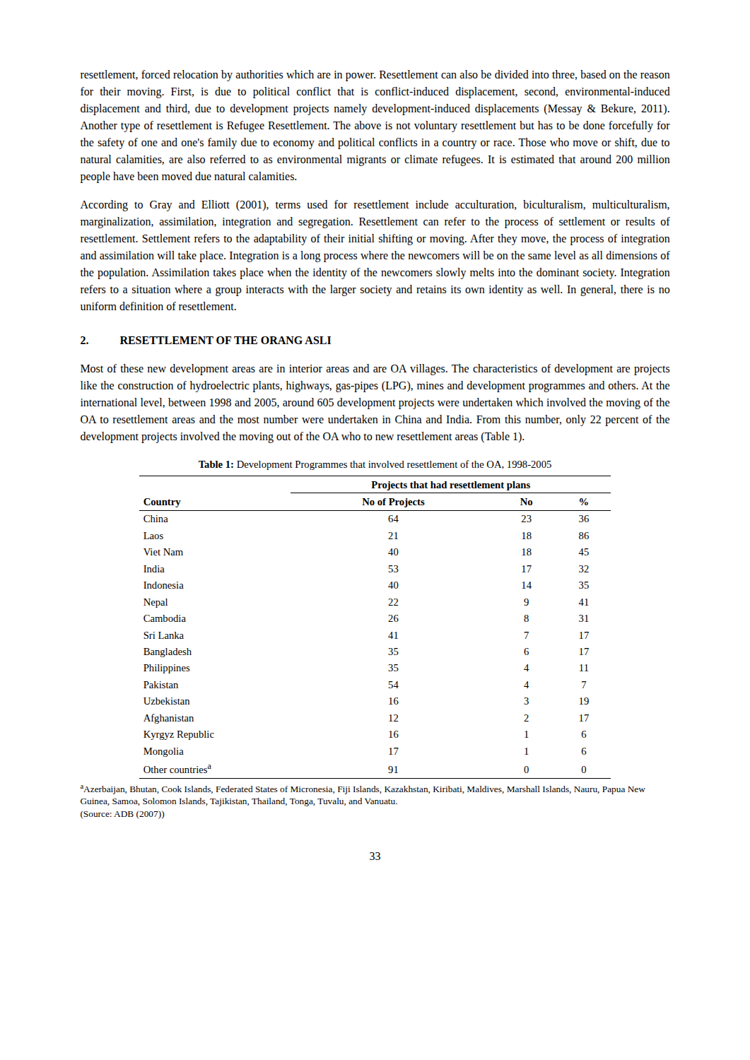resettlement, forced relocation by authorities which are in power. Resettlement can also be divided into three, based on the reason for their moving. First, is due to political conflict that is conflict-induced displacement, second, environmental-induced displacement and third, due to development projects namely development-induced displacements (Messay & Bekure, 2011). Another type of resettlement is Refugee Resettlement. The above is not voluntary resettlement but has to be done forcefully for the safety of one and one's family due to economy and political conflicts in a country or race. Those who move or shift, due to natural calamities, are also referred to as environmental migrants or climate refugees. It is estimated that around 200 million people have been moved due natural calamities.
According to Gray and Elliott (2001), terms used for resettlement include acculturation, biculturalism, multiculturalism, marginalization, assimilation, integration and segregation. Resettlement can refer to the process of settlement or results of resettlement. Settlement refers to the adaptability of their initial shifting or moving. After they move, the process of integration and assimilation will take place. Integration is a long process where the newcomers will be on the same level as all dimensions of the population. Assimilation takes place when the identity of the newcomers slowly melts into the dominant society. Integration refers to a situation where a group interacts with the larger society and retains its own identity as well. In general, there is no uniform definition of resettlement.
2. RESETTLEMENT OF THE ORANG ASLI
Most of these new development areas are in interior areas and are OA villages. The characteristics of development are projects like the construction of hydroelectric plants, highways, gas-pipes (LPG), mines and development programmes and others. At the international level, between 1998 and 2005, around 605 development projects were undertaken which involved the moving of the OA to resettlement areas and the most number were undertaken in China and India. From this number, only 22 percent of the development projects involved the moving out of the OA who to new resettlement areas (Table 1).
Table 1: Development Programmes that involved resettlement of the OA, 1998-2005
| Country | Projects that had resettlement plans |
| --- | --- |
| No of Projects | No | % |
| China | 64 | 23 | 36 |
| Laos | 21 | 18 | 86 |
| Viet Nam | 40 | 18 | 45 |
| India | 53 | 17 | 32 |
| Indonesia | 40 | 14 | 35 |
| Nepal | 22 | 9 | 41 |
| Cambodia | 26 | 8 | 31 |
| Sri Lanka | 41 | 7 | 17 |
| Bangladesh | 35 | 6 | 17 |
| Philippines | 35 | 4 | 11 |
| Pakistan | 54 | 4 | 7 |
| Uzbekistan | 16 | 3 | 19 |
| Afghanistan | 12 | 2 | 17 |
| Kyrgyz Republic | 16 | 1 | 6 |
| Mongolia | 17 | 1 | 6 |
| Other countries a | 91 | 0 | 0 |
aAzerbaijan, Bhutan, Cook Islands, Federated States of Micronesia, Fiji Islands, Kazakhstan, Kiribati, Maldives, Marshall Islands, Nauru, Papua New Guinea, Samoa, Solomon Islands, Tajikistan, Thailand, Tonga, Tuvalu, and Vanuatu.
(Source: ADB (2007))
33